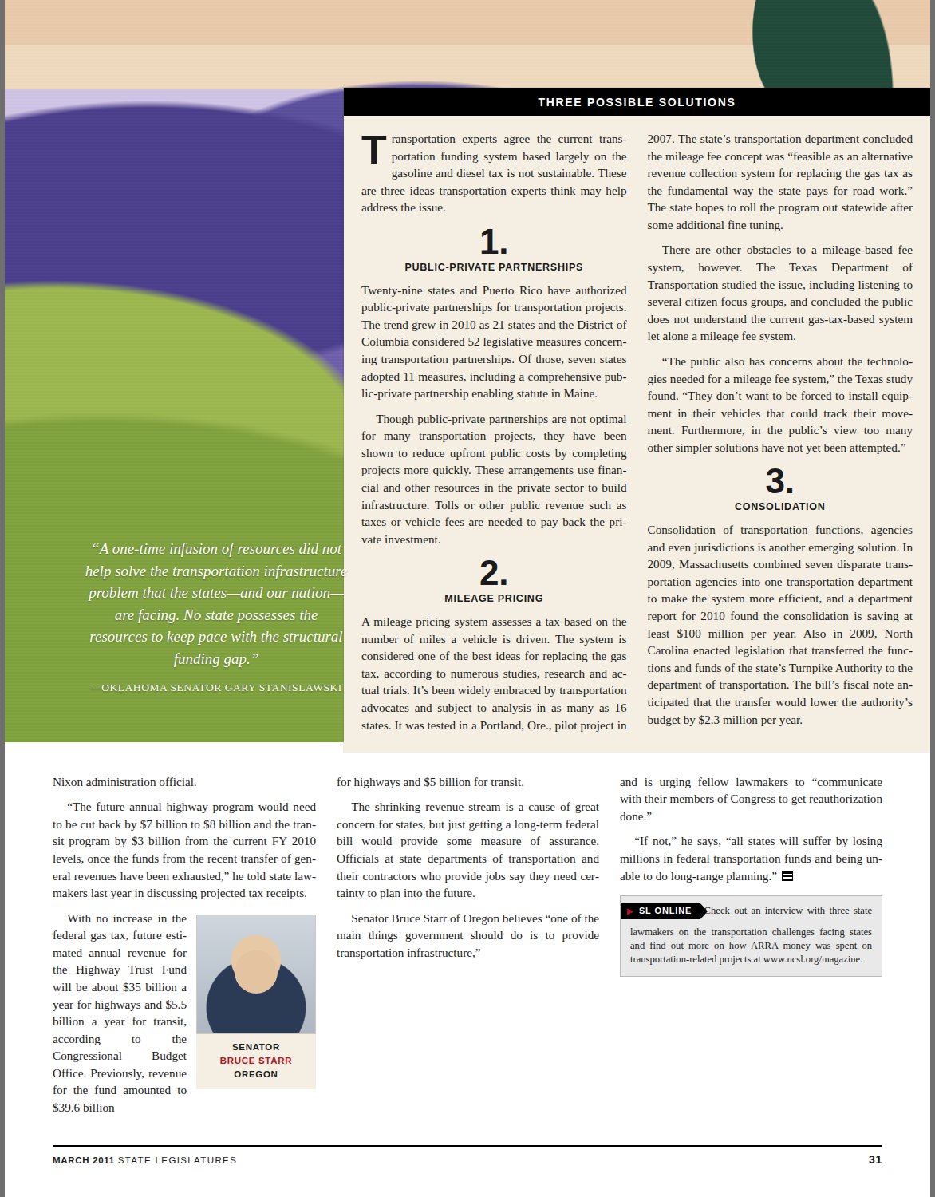THREE POSSIBLE SOLUTIONS
Transportation experts agree the current transportation funding system based largely on the gasoline and diesel tax is not sustainable. These are three ideas transportation experts think may help address the issue.
1.
PUBLIC-PRIVATE PARTNERSHIPS
Twenty-nine states and Puerto Rico have authorized public-private partnerships for transportation projects. The trend grew in 2010 as 21 states and the District of Columbia considered 52 legislative measures concerning transportation partnerships. Of those, seven states adopted 11 measures, including a comprehensive public-private partnership enabling statute in Maine.
Though public-private partnerships are not optimal for many transportation projects, they have been shown to reduce upfront public costs by completing projects more quickly. These arrangements use financial and other resources in the private sector to build infrastructure. Tolls or other public revenue such as taxes or vehicle fees are needed to pay back the private investment.
2.
MILEAGE PRICING
A mileage pricing system assesses a tax based on the number of miles a vehicle is driven. The system is considered one of the best ideas for replacing the gas tax, according to numerous studies, research and actual trials. It’s been widely embraced by transportation advocates and subject to analysis in as many as 16 states. It was tested in a Portland, Ore., pilot project in 2007. The state’s transportation department concluded the mileage fee concept was “feasible as an alternative revenue collection system for replacing the gas tax as the fundamental way the state pays for road work.” The state hopes to roll the program out statewide after some additional fine tuning.
There are other obstacles to a mileage-based fee system, however. The Texas Department of Transportation studied the issue, including listening to several citizen focus groups, and concluded the public does not understand the current gas-tax-based system let alone a mileage fee system.
“The public also has concerns about the technologies needed for a mileage fee system,” the Texas study found. “They don’t want to be forced to install equipment in their vehicles that could track their movement. Furthermore, in the public’s view too many other simpler solutions have not yet been attempted.”
3.
CONSOLIDATION
Consolidation of transportation functions, agencies and even jurisdictions is another emerging solution. In 2009, Massachusetts combined seven disparate transportation agencies into one transportation department to make the system more efficient, and a department report for 2010 found the consolidation is saving at least $100 million per year. Also in 2009, North Carolina enacted legislation that transferred the functions and funds of the state’s Turnpike Authority to the department of transportation. The bill’s fiscal note anticipated that the transfer would lower the authority’s budget by $2.3 million per year.
“A one-time infusion of resources did not help solve the transportation infrastructure problem that the states—and our nation—are facing. No state possesses the resources to keep pace with the structural funding gap.”
—Oklahoma Senator Gary Stanislawski
Nixon administration official.
“The future annual highway program would need to be cut back by $7 billion to $8 billion and the transit program by $3 billion from the current FY 2010 levels, once the funds from the recent transfer of general revenues have been exhausted,” he told state lawmakers last year in discussing projected tax receipts.
SENATOR
BRUCE STARR
OREGON
With no increase in the federal gas tax, future estimated annual revenue for the Highway Trust Fund will be about $35 billion a year for highways and $5.5 billion a year for transit, according to the Congressional Budget Office. Previously, revenue for the fund amounted to $39.6 billion
for highways and $5 billion for transit.
The shrinking revenue stream is a cause of great concern for states, but just getting a long-term federal bill would provide some measure of assurance. Officials at state departments of transportation and their contractors who provide jobs say they need certainty to plan into the future.
Senator Bruce Starr of Oregon believes “one of the main things government should do is to provide transportation infrastructure,”
and is urging fellow lawmakers to “communicate with their members of Congress to get reauthorization done.”
“If not,” he says, “all states will suffer by losing millions in federal transportation funds and being unable to do long-range planning.”
SL ONLINE
Check out an interview with three state lawmakers on the transportation challenges facing states and find out more on how ARRA money was spent on transportation-related projects at www.ncsl.org/magazine.
MARCH 2011 STATE LEGISLATURES
31